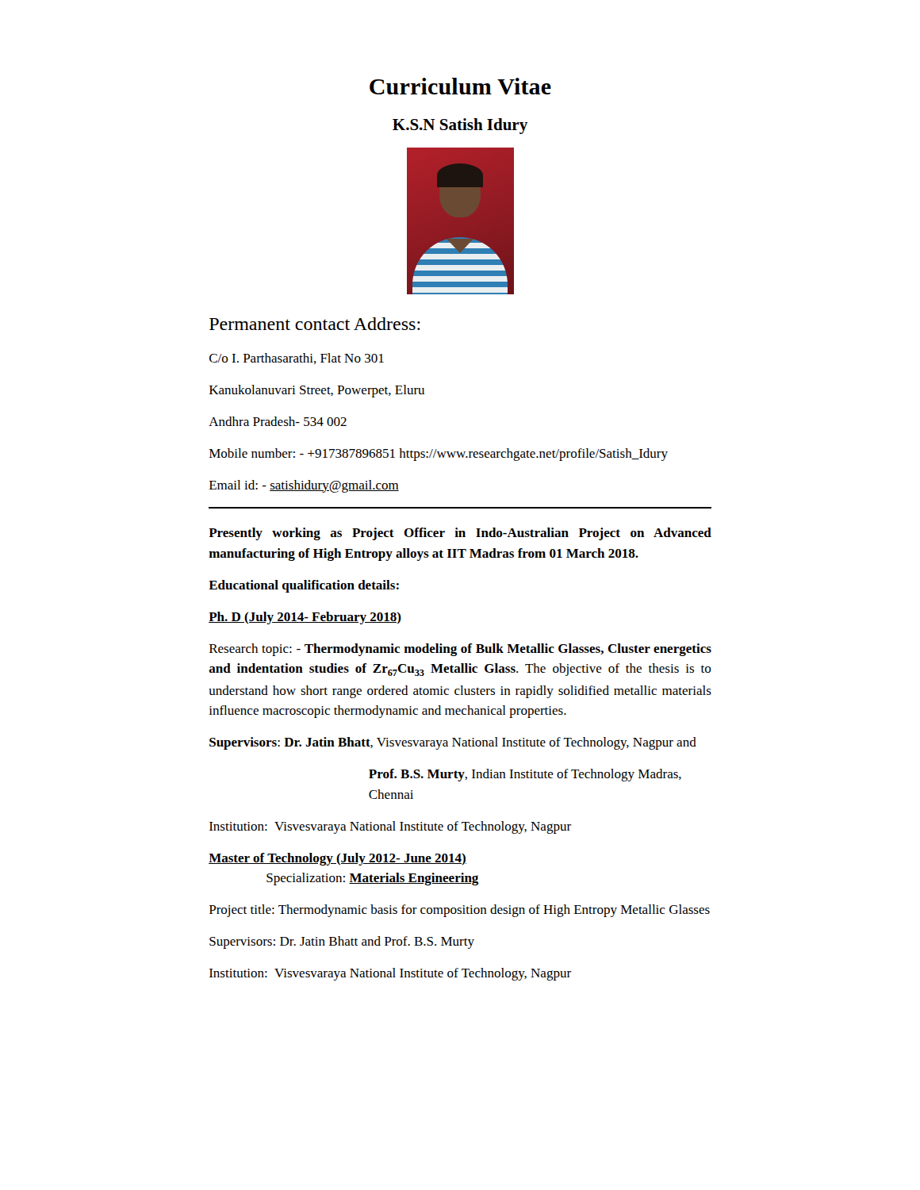Curriculum Vitae
K.S.N Satish Idury
Permanent contact Address:
C/o I. Parthasarathi, Flat No 301
Kanukolanuvari Street, Powerpet, Eluru
Andhra Pradesh- 534 002
Mobile number: - +917387896851 https://www.researchgate.net/profile/Satish_Idury
Email id: - satishidury@gmail.com
Presently working as Project Officer in Indo-Australian Project on Advanced manufacturing of High Entropy alloys at IIT Madras from 01 March 2018.
Educational qualification details:
Ph. D (July 2014- February 2018)
Research topic: - Thermodynamic modeling of Bulk Metallic Glasses, Cluster energetics and indentation studies of Zr67Cu33 Metallic Glass. The objective of the thesis is to understand how short range ordered atomic clusters in rapidly solidified metallic materials influence macroscopic thermodynamic and mechanical properties.
Supervisors: Dr. Jatin Bhatt, Visvesvaraya National Institute of Technology, Nagpur and
Prof. B.S. Murty, Indian Institute of Technology Madras, Chennai
Institution: Visvesvaraya National Institute of Technology, Nagpur
Master of Technology (July 2012- June 2014) Specialization: Materials Engineering
Project title: Thermodynamic basis for composition design of High Entropy Metallic Glasses
Supervisors: Dr. Jatin Bhatt and Prof. B.S. Murty
Institution: Visvesvaraya National Institute of Technology, Nagpur